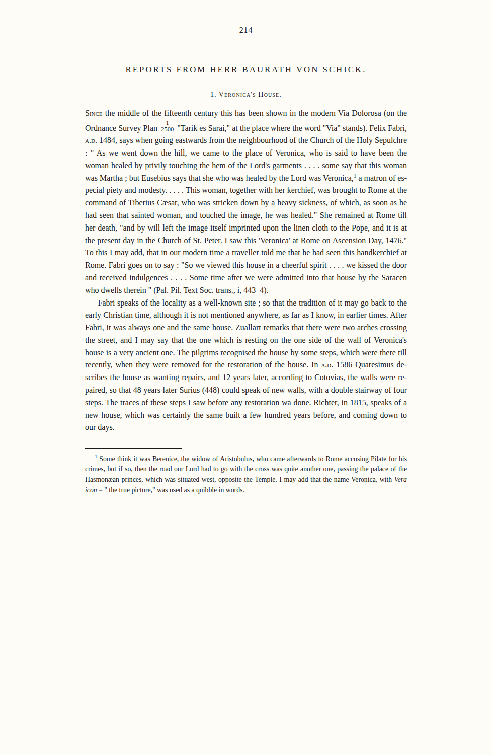214
Reports from Herr Baurath von Schick.
1. Veronica's House.
Since the middle of the fifteenth century this has been shown in the modern Via Dolorosa (on the Ordnance Survey Plan 12500 "Tarik es Sarai," at the place where the word "Via" stands). Felix Fabri, a.d. 1484, says when going eastwards from the neighbourhood of the Church of the Holy Sepulchre : " As we went down the hill, we came to the place of Veronica, who is said to have been the woman healed by privily touching the hem of the Lord's garments . . . . some say that this woman was Martha ; but Eusebius says that she who was healed by the Lord was Veronica,1 a matron of especial piety and modesty. . . . . This woman, together with her kerchief, was brought to Rome at the command of Tiberius Cæsar, who was stricken down by a heavy sickness, of which, as soon as he had seen that sainted woman, and touched the image, he was healed." She remained at Rome till her death, "and by will left the image itself imprinted upon the linen cloth to the Pope, and it is at the present day in the Church of St. Peter. I saw this 'Veronica' at Rome on Ascension Day, 1476." To this I may add, that in our modern time a traveller told me that he had seen this handkerchief at Rome. Fabri goes on to say : "So we viewed this house in a cheerful spirit . . . . we kissed the door and received indulgences . . . . Some time after we were admitted into that house by the Saracen who dwells therein " (Pal. Pil. Text Soc. trans., i, 443–4).
Fabri speaks of the locality as a well-known site ; so that the tradition of it may go back to the early Christian time, although it is not mentioned anywhere, as far as I know, in earlier times. After Fabri, it was always one and the same house. Zuallart remarks that there were two arches crossing the street, and I may say that the one which is resting on the one side of the wall of Veronica's house is a very ancient one. The pilgrims recognised the house by some steps, which were there till recently, when they were removed for the restoration of the house. In a.d. 1586 Quaresimus describes the house as wanting repairs, and 12 years later, according to Cotovias, the walls were repaired, so that 48 years later Surius (448) could speak of new walls, with a double stairway of four steps. The traces of these steps I saw before any restoration wa done. Richter, in 1815, speaks of a new house, which was certainly the same built a few hundred years before, and coming down to our days.
1 Some think it was Berenice, the widow of Aristobulus, who came afterwards to Rome accusing Pilate for his crimes, but if so, then the road our Lord had to go with the cross was quite another one, passing the palace of the Hasmonæan princes, which was situated west, opposite the Temple. I may add that the name Veronica, with Vera icon = " the true picture," was used as a quibble in words.